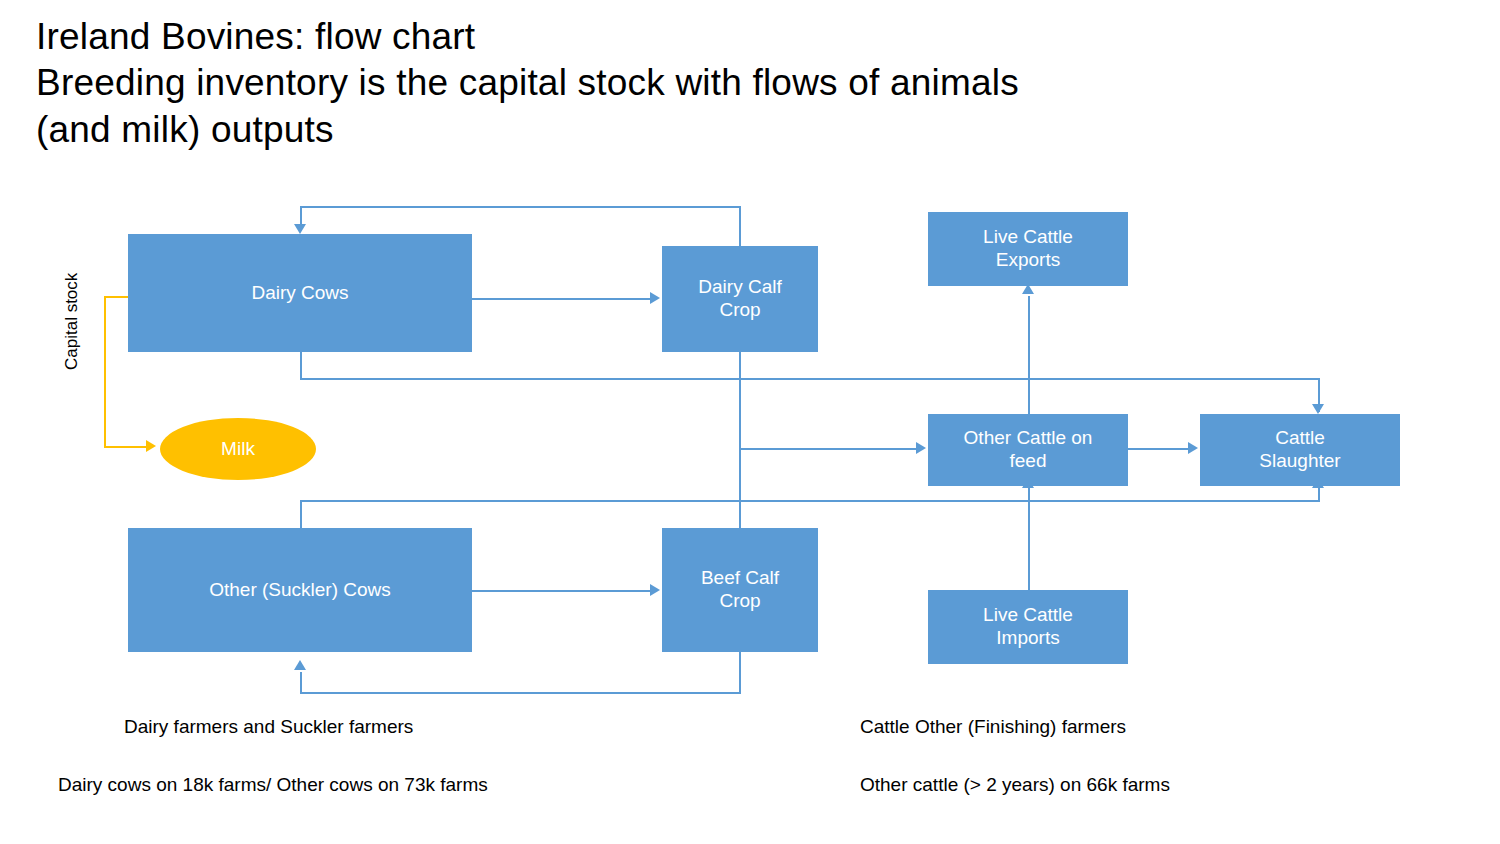Ireland Bovines: flow chart
Breeding inventory is the capital stock with flows of animals
(and milk) outputs
Dairy Cows
Dairy Calf
Crop
Live Cattle
Exports
Other Cattle on
feed
Cattle
Slaughter
Other (Suckler) Cows
Beef Calf
Crop
Live Cattle
Imports
Milk
Capital stock
Dairy farmers and Suckler farmers
Dairy cows on 18k farms/ Other cows on 73k farms
Cattle Other (Finishing) farmers
Other cattle (> 2 years) on 66k farms